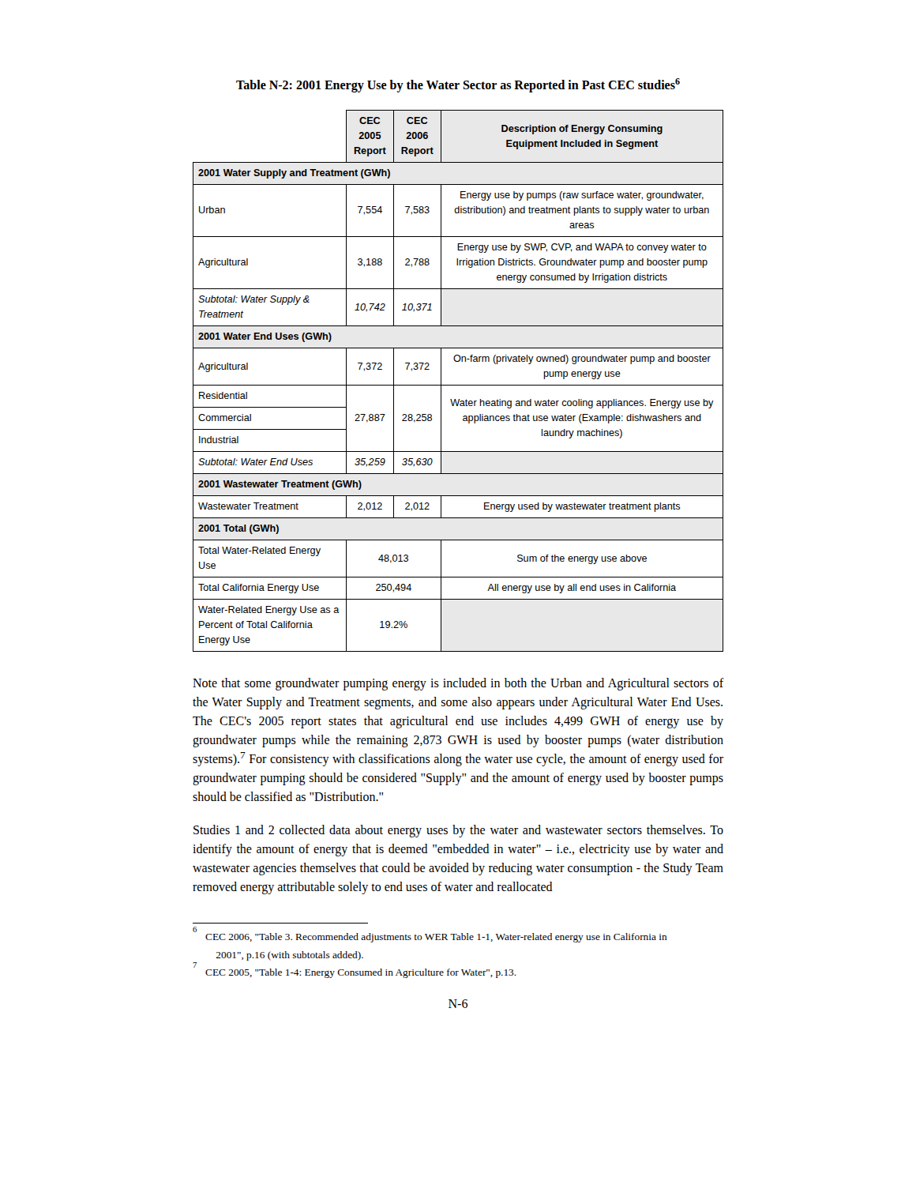Table N-2: 2001 Energy Use by the Water Sector as Reported in Past CEC studies6
| | CEC 2005 Report | CEC 2006 Report | Description of Energy Consuming Equipment Included in Segment |
| --- | --- | --- | --- |
| 2001 Water Supply and Treatment (GWh) |
| Urban | 7,554 | 7,583 | Energy use by pumps (raw surface water, groundwater, distribution) and treatment plants to supply water to urban areas |
| Agricultural | 3,188 | 2,788 | Energy use by SWP, CVP, and WAPA to convey water to Irrigation Districts. Groundwater pump and booster pump energy consumed by Irrigation districts |
| Subtotal: Water Supply & Treatment | 10,742 | 10,371 | |
| 2001 Water End Uses (GWh) |
| Agricultural | 7,372 | 7,372 | On-farm (privately owned) groundwater pump and booster pump energy use |
| Residential | 27,887 | 28,258 | Water heating and water cooling appliances. Energy use by appliances that use water (Example: dishwashers and laundry machines) |
| Commercial |
| Industrial |
| Subtotal: Water End Uses | 35,259 | 35,630 | |
| 2001 Wastewater Treatment (GWh) |
| Wastewater Treatment | 2,012 | 2,012 | Energy used by wastewater treatment plants |
| 2001 Total (GWh) |
| Total Water-Related Energy Use | 48,013 | Sum of the energy use above |
| Total California Energy Use | 250,494 | All energy use by all end uses in California |
| Water-Related Energy Use as a Percent of Total California Energy Use | 19.2% | |
Note that some groundwater pumping energy is included in both the Urban and Agricultural sectors of the Water Supply and Treatment segments, and some also appears under Agricultural Water End Uses. The CEC's 2005 report states that agricultural end use includes 4,499 GWH of energy use by groundwater pumps while the remaining 2,873 GWH is used by booster pumps (water distribution systems).7 For consistency with classifications along the water use cycle, the amount of energy used for groundwater pumping should be considered "Supply" and the amount of energy used by booster pumps should be classified as "Distribution."
Studies 1 and 2 collected data about energy uses by the water and wastewater sectors themselves. To identify the amount of energy that is deemed "embedded in water" – i.e., electricity use by water and wastewater agencies themselves that could be avoided by reducing water consumption - the Study Team removed energy attributable solely to end uses of water and reallocated
6 CEC 2006, "Table 3. Recommended adjustments to WER Table 1-1, Water-related energy use in California in
2001", p.16 (with subtotals added).
7 CEC 2005, "Table 1-4: Energy Consumed in Agriculture for Water", p.13.
N-6